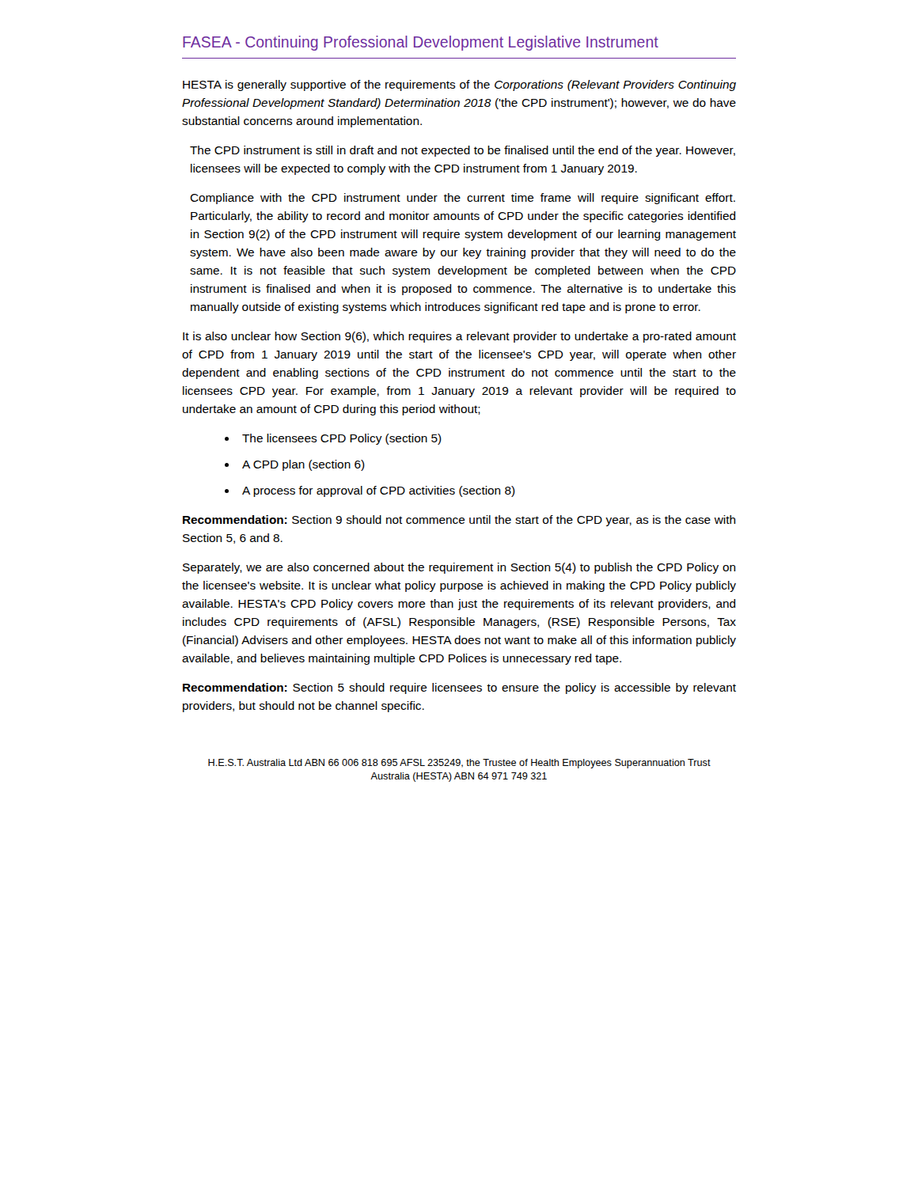FASEA - Continuing Professional Development Legislative Instrument
HESTA is generally supportive of the requirements of the Corporations (Relevant Providers Continuing Professional Development Standard) Determination 2018 ('the CPD instrument'); however, we do have substantial concerns around implementation.
The CPD instrument is still in draft and not expected to be finalised until the end of the year. However, licensees will be expected to comply with the CPD instrument from 1 January 2019.
Compliance with the CPD instrument under the current time frame will require significant effort. Particularly, the ability to record and monitor amounts of CPD under the specific categories identified in Section 9(2) of the CPD instrument will require system development of our learning management system. We have also been made aware by our key training provider that they will need to do the same. It is not feasible that such system development be completed between when the CPD instrument is finalised and when it is proposed to commence. The alternative is to undertake this manually outside of existing systems which introduces significant red tape and is prone to error.
It is also unclear how Section 9(6), which requires a relevant provider to undertake a pro-rated amount of CPD from 1 January 2019 until the start of the licensee's CPD year, will operate when other dependent and enabling sections of the CPD instrument do not commence until the start to the licensees CPD year. For example, from 1 January 2019 a relevant provider will be required to undertake an amount of CPD during this period without;
The licensees CPD Policy (section 5)
A CPD plan (section 6)
A process for approval of CPD activities (section 8)
Recommendation: Section 9 should not commence until the start of the CPD year, as is the case with Section 5, 6 and 8.
Separately, we are also concerned about the requirement in Section 5(4) to publish the CPD Policy on the licensee's website. It is unclear what policy purpose is achieved in making the CPD Policy publicly available. HESTA's CPD Policy covers more than just the requirements of its relevant providers, and includes CPD requirements of (AFSL) Responsible Managers, (RSE) Responsible Persons, Tax (Financial) Advisers and other employees. HESTA does not want to make all of this information publicly available, and believes maintaining multiple CPD Polices is unnecessary red tape.
Recommendation: Section 5 should require licensees to ensure the policy is accessible by relevant providers, but should not be channel specific.
H.E.S.T. Australia Ltd ABN 66 006 818 695 AFSL 235249, the Trustee of Health Employees Superannuation Trust
Australia (HESTA) ABN 64 971 749 321